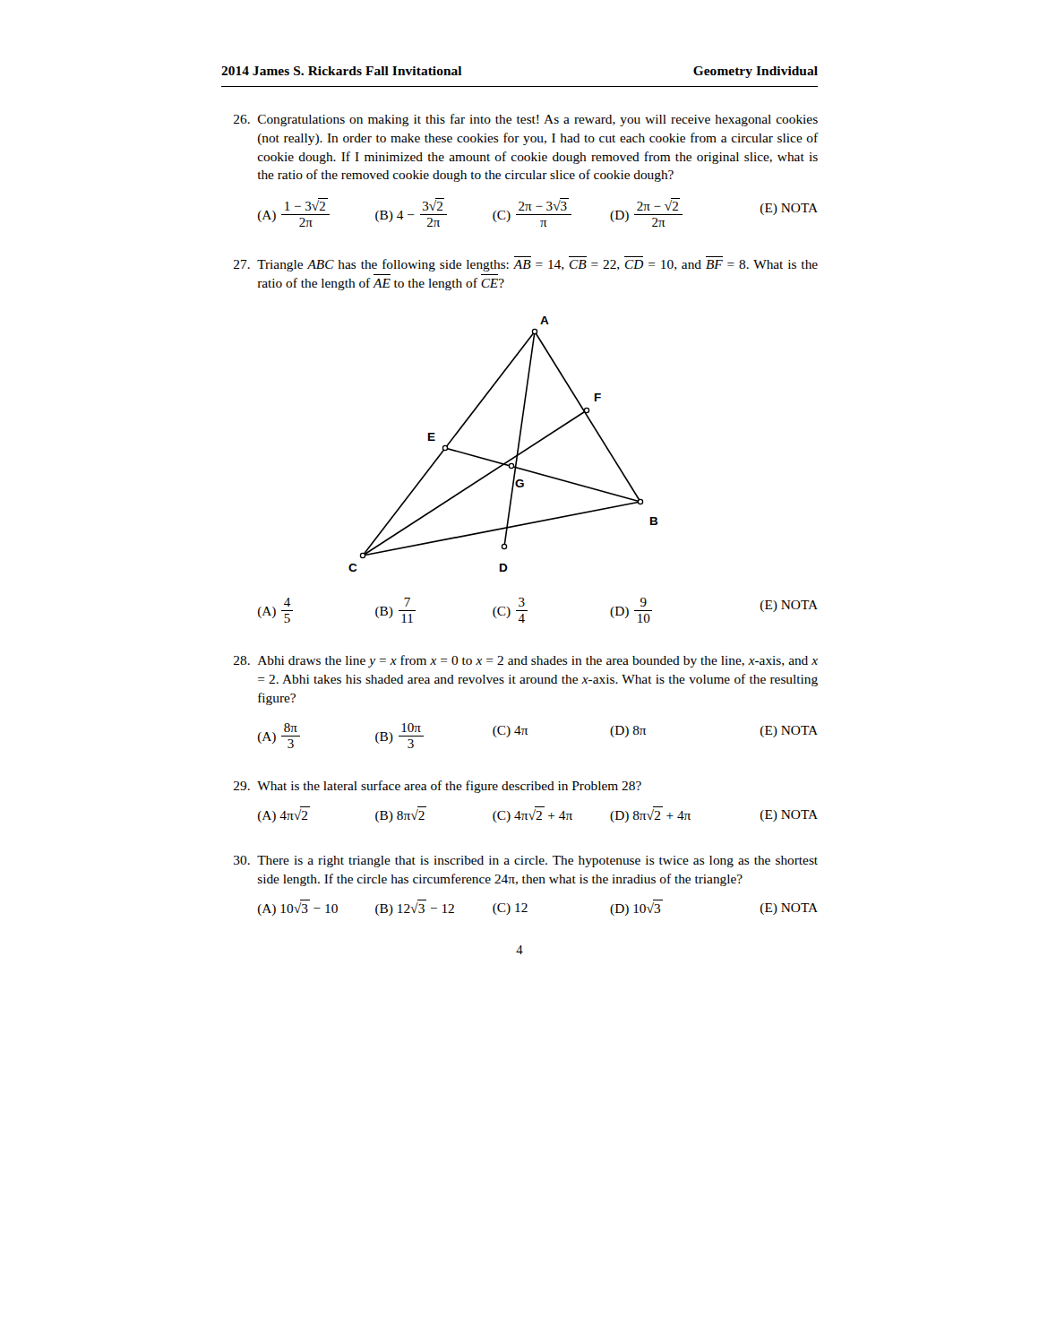2014 James S. Rickards Fall Invitational
Geometry Individual
26.
Congratulations on making it this far into the test! As a reward, you will receive hexagonal cookies (not really). In order to make these cookies for you, I had to cut each cookie from a circular slice of cookie dough. If I minimized the amount of cookie dough removed from the original slice, what is the ratio of the removed cookie dough to the circular slice of cookie dough?
(A) 1 − 3√22π
(B) 4 − 3√22π
(C) 2π − 3√3 π
(D) 2π − √22π
(E) NOTA
27.
Triangle ABC has the following side lengths: AB = 14, CB = 22, CD = 10, and BF = 8. What is the ratio of the length of AE to the length of CE?
A F E G B C D
(A) 45
(B) 711
(C) 34
(D) 910
(E) NOTA
28.
Abhi draws the line y = x from x = 0 to x = 2 and shades in the area bounded by the line, x-axis, and x = 2. Abhi takes his shaded area and revolves it around the x-axis. What is the volume of the resulting figure?
(A) 8π 3
(B) 10π 3
(C) 4π
(D) 8π
(E) NOTA
29.
What is the lateral surface area of the figure described in Problem 28?
(A) 4π√2
(B) 8π√2
(C) 4π√2 + 4π
(D) 8π√2 + 4π
(E) NOTA
30.
There is a right triangle that is inscribed in a circle. The hypotenuse is twice as long as the shortest side length. If the circle has circumference 24π, then what is the inradius of the triangle?
(A) 10√3 − 10
(B) 12√3 − 12
(C) 12
(D) 10√3
(E) NOTA
4